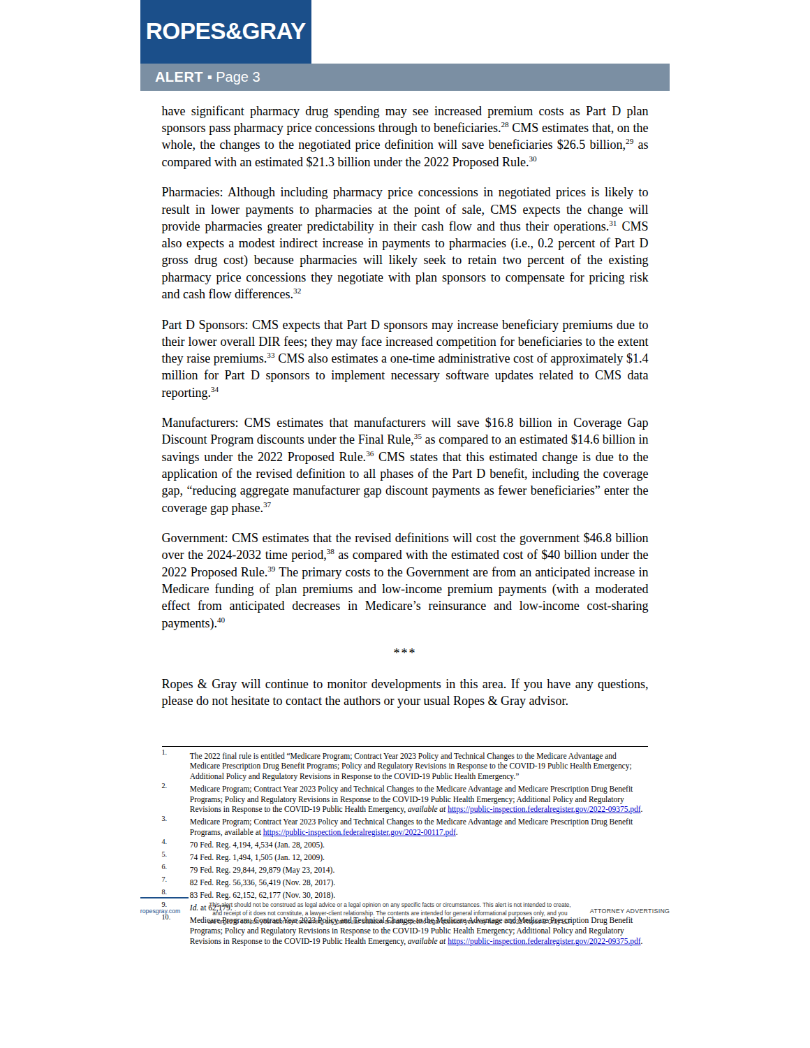ROPES&GRAY
ALERT ▪ Page 3
have significant pharmacy drug spending may see increased premium costs as Part D plan sponsors pass pharmacy price concessions through to beneficiaries.28 CMS estimates that, on the whole, the changes to the negotiated price definition will save beneficiaries $26.5 billion,29 as compared with an estimated $21.3 billion under the 2022 Proposed Rule.30
Pharmacies: Although including pharmacy price concessions in negotiated prices is likely to result in lower payments to pharmacies at the point of sale, CMS expects the change will provide pharmacies greater predictability in their cash flow and thus their operations.31 CMS also expects a modest indirect increase in payments to pharmacies (i.e., 0.2 percent of Part D gross drug cost) because pharmacies will likely seek to retain two percent of the existing pharmacy price concessions they negotiate with plan sponsors to compensate for pricing risk and cash flow differences.32
Part D Sponsors: CMS expects that Part D sponsors may increase beneficiary premiums due to their lower overall DIR fees; they may face increased competition for beneficiaries to the extent they raise premiums.33 CMS also estimates a one-time administrative cost of approximately $1.4 million for Part D sponsors to implement necessary software updates related to CMS data reporting.34
Manufacturers: CMS estimates that manufacturers will save $16.8 billion in Coverage Gap Discount Program discounts under the Final Rule,35 as compared to an estimated $14.6 billion in savings under the 2022 Proposed Rule.36 CMS states that this estimated change is due to the application of the revised definition to all phases of the Part D benefit, including the coverage gap, “reducing aggregate manufacturer gap discount payments as fewer beneficiaries” enter the coverage gap phase.37
Government: CMS estimates that the revised definitions will cost the government $46.8 billion over the 2024-2032 time period,38 as compared with the estimated cost of $40 billion under the 2022 Proposed Rule.39 The primary costs to the Government are from an anticipated increase in Medicare funding of plan premiums and low-income premium payments (with a moderated effect from anticipated decreases in Medicare’s reinsurance and low-income cost-sharing payments).40
***
Ropes & Gray will continue to monitor developments in this area. If you have any questions, please do not hesitate to contact the authors or your usual Ropes & Gray advisor.
1. The 2022 final rule is entitled “Medicare Program; Contract Year 2023 Policy and Technical Changes to the Medicare Advantage and Medicare Prescription Drug Benefit Programs; Policy and Regulatory Revisions in Response to the COVID-19 Public Health Emergency; Additional Policy and Regulatory Revisions in Response to the COVID-19 Public Health Emergency.”
2. Medicare Program; Contract Year 2023 Policy and Technical Changes to the Medicare Advantage and Medicare Prescription Drug Benefit Programs; Policy and Regulatory Revisions in Response to the COVID-19 Public Health Emergency; Additional Policy and Regulatory Revisions in Response to the COVID-19 Public Health Emergency, available at https://public-inspection.federalregister.gov/2022-09375.pdf.
3. Medicare Program; Contract Year 2023 Policy and Technical Changes to the Medicare Advantage and Medicare Prescription Drug Benefit Programs, available at https://public-inspection.federalregister.gov/2022-00117.pdf.
4. 70 Fed. Reg. 4,194, 4,534 (Jan. 28, 2005).
5. 74 Fed. Reg. 1,494, 1,505 (Jan. 12, 2009).
6. 79 Fed. Reg. 29,844, 29,879 (May 23, 2014).
7. 82 Fed. Reg. 56,336, 56,419 (Nov. 28, 2017).
8. 83 Fed. Reg. 62,152, 62,177 (Nov. 30, 2018).
9. Id. at 62,179.
10. Medicare Program; Contract Year 2023 Policy and Technical Changes to the Medicare Advantage and Medicare Prescription Drug Benefit Programs; Policy and Regulatory Revisions in Response to the COVID-19 Public Health Emergency; Additional Policy and Regulatory Revisions in Response to the COVID-19 Public Health Emergency, available at https://public-inspection.federalregister.gov/2022-09375.pdf.
ropesgray.com
This alert should not be construed as legal advice or a legal opinion on any specific facts or circumstances. This alert is not intended to create,
and receipt of it does not constitute, a lawyer-client relationship. The contents are intended for general informational purposes only, and you
are urged to consult your attorney concerning any particular situation and any specific legal question you may have. © 2022 Ropes & Gray LLP
ATTORNEY ADVERTISING